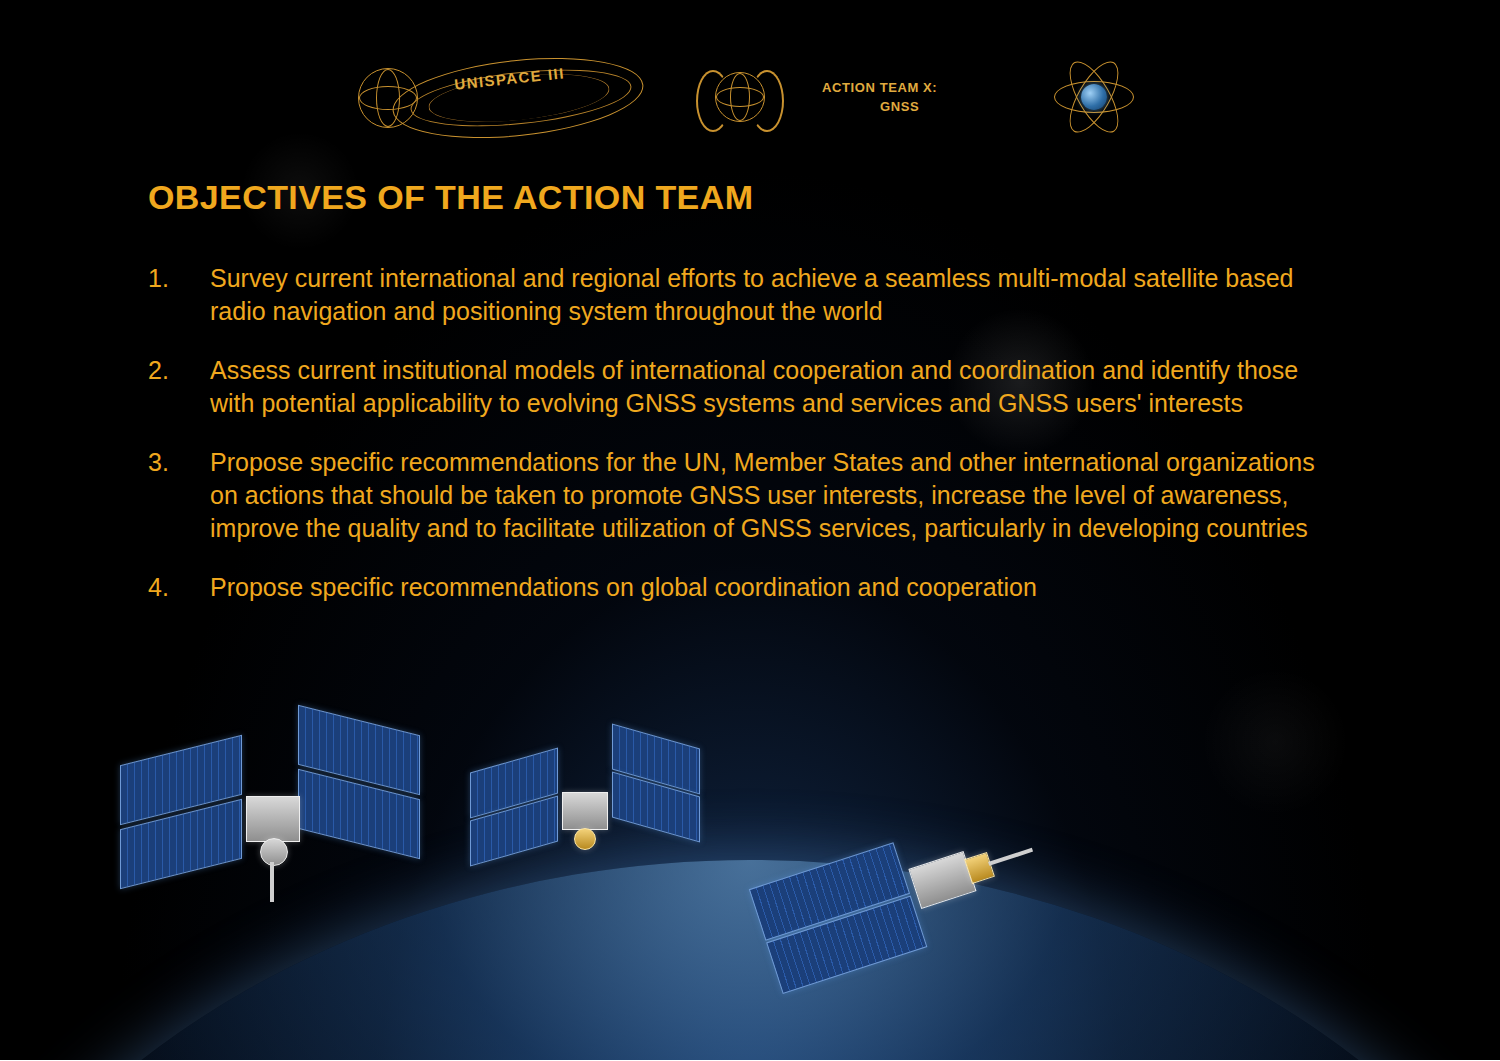UNISPACE III
ACTION TEAM X:
GNSS
OBJECTIVES OF THE ACTION TEAM
1. Survey current international and regional efforts to achieve a seamless multi-modal satellite based radio navigation and positioning system throughout the world
2. Assess current institutional models of international cooperation and coordination and identify those with potential applicability to evolving GNSS systems and services and GNSS users' interests
3. Propose specific recommendations for the UN, Member States and other international organizations on actions that should be taken to promote GNSS user interests, increase the level of awareness, improve the quality and to facilitate utilization of GNSS services, particularly in developing countries
4. Propose specific recommendations on global coordination and cooperation